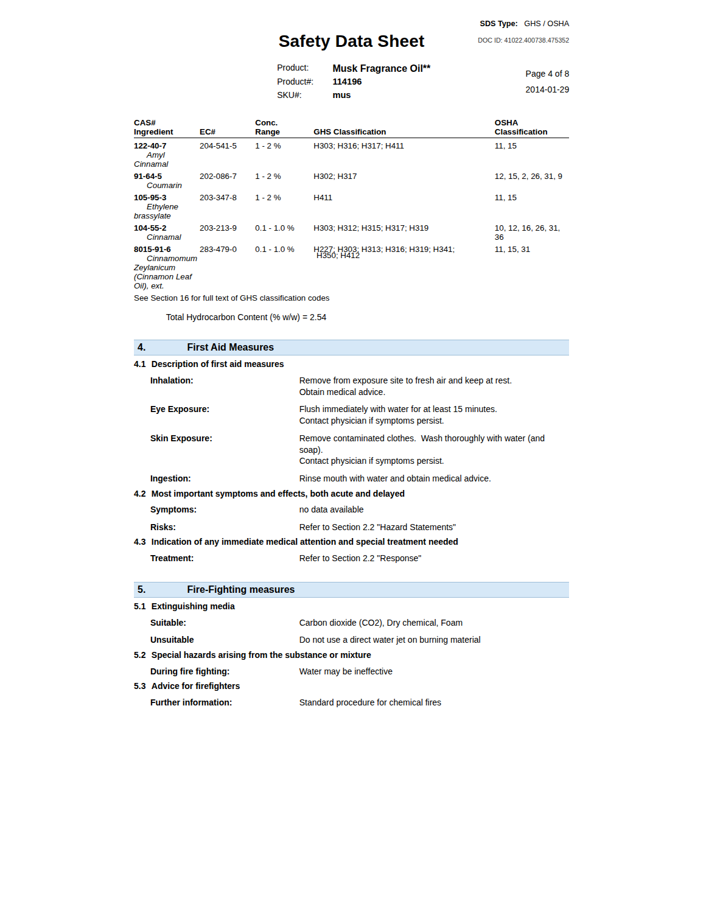SDS Type: GHS / OSHA
DOC ID: 41022.400738.475352
Safety Data Sheet
Product:
Musk Fragrance Oil**
Product#:
114196
SKU#:
mus
Page 4 of 8
2014-01-29
| CAS# Ingredient | EC# | Conc. Range | GHS Classification | OSHA Classification |
| --- | --- | --- | --- | --- |
| 122-40-7 Amyl Cinnamal | 204-541-5 | 1 - 2 % | H303; H316; H317; H411 | 11, 15 |
| 91-64-5 Coumarin | 202-086-7 | 1 - 2 % | H302; H317 | 12, 15, 2, 26, 31, 9 |
| 105-95-3 Ethylene brassylate | 203-347-8 | 1 - 2 % | H411 | 11, 15 |
| 104-55-2 Cinnamal | 203-213-9 | 0.1 - 1.0 % | H303; H312; H315; H317; H319 | 10, 12, 16, 26, 31, 36 |
| 8015-91-6 Cinnamomum Zeylanicum (Cinnamon Leaf Oil), ext. | 283-479-0 | 0.1 - 1.0 % | H227; H303; H313; H316; H319; H341; H350; H412 | 11, 15, 31 |
See Section 16 for full text of GHS classification codes
Total Hydrocarbon Content (% w/w) = 2.54
4. First Aid Measures
4.1 Description of first aid measures
Inhalation:
Remove from exposure site to fresh air and keep at rest.Obtain medical advice.
Eye Exposure:
Flush immediately with water for at least 15 minutes.Contact physician if symptoms persist.
Skin Exposure:
Remove contaminated clothes. Wash thoroughly with water (and soap).Contact physician if symptoms persist.
Ingestion:
Rinse mouth with water and obtain medical advice.
4.2 Most important symptoms and effects, both acute and delayed
Symptoms:
no data available
Risks:
Refer to Section 2.2 "Hazard Statements"
4.3 Indication of any immediate medical attention and special treatment needed
Treatment:
Refer to Section 2.2 "Response"
5. Fire-Fighting measures
5.1 Extinguishing media
Suitable:
Carbon dioxide (CO2), Dry chemical, Foam
Unsuitable
Do not use a direct water jet on burning material
5.2 Special hazards arising from the substance or mixture
During fire fighting:
Water may be ineffective
5.3 Advice for firefighters
Further information:
Standard procedure for chemical fires